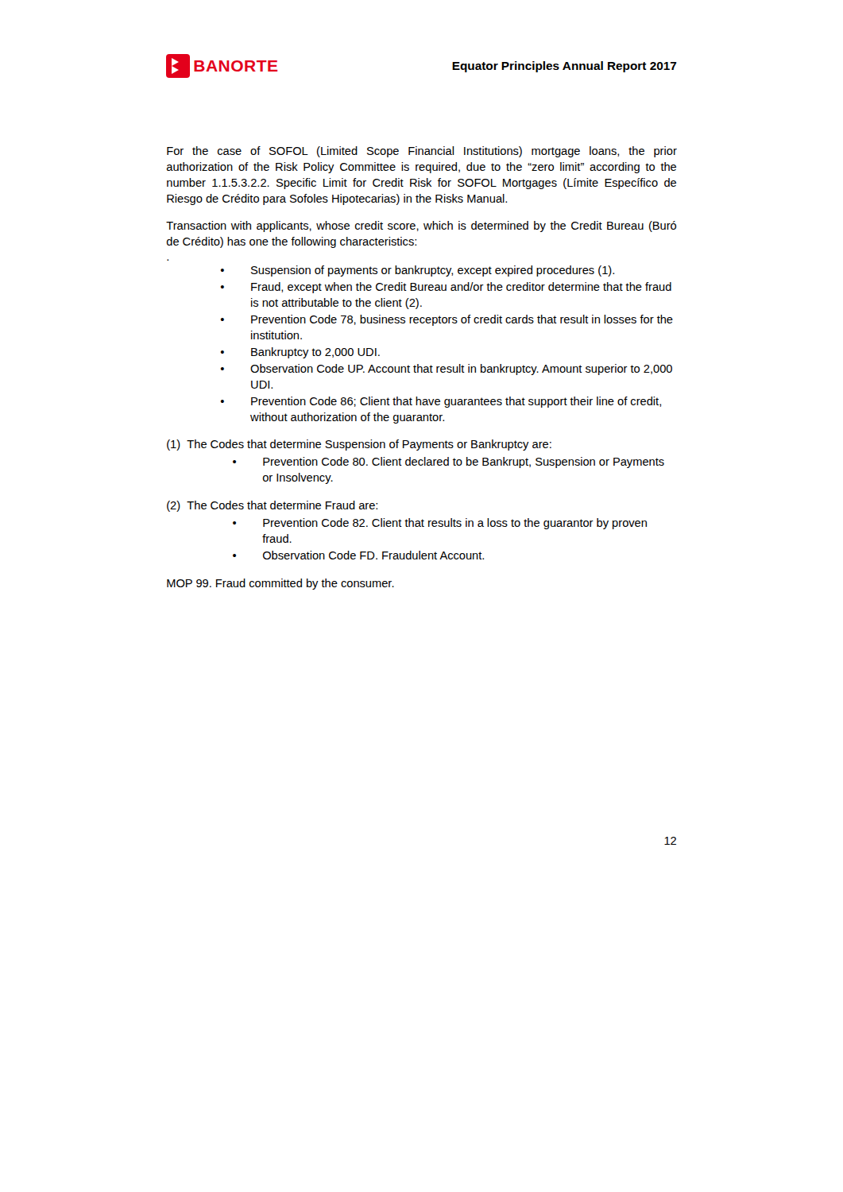BANORTE
Equator Principles Annual Report 2017
For the case of SOFOL (Limited Scope Financial Institutions) mortgage loans, the prior authorization of the Risk Policy Committee is required, due to the “zero limit” according to the number 1.1.5.3.2.2. Specific Limit for Credit Risk for SOFOL Mortgages (Límite Específico de Riesgo de Crédito para Sofoles Hipotecarias) in the Risks Manual.
Transaction with applicants, whose credit score, which is determined by the Credit Bureau (Buró de Crédito) has one the following characteristics:
.
Suspension of payments or bankruptcy, except expired procedures (1).
Fraud, except when the Credit Bureau and/or the creditor determine that the fraud is not attributable to the client (2).
Prevention Code 78, business receptors of credit cards that result in losses for the institution.
Bankruptcy to 2,000 UDI.
Observation Code UP. Account that result in bankruptcy. Amount superior to 2,000 UDI.
Prevention Code 86; Client that have guarantees that support their line of credit, without authorization of the guarantor.
(1) The Codes that determine Suspension of Payments or Bankruptcy are:
Prevention Code 80. Client declared to be Bankrupt, Suspension or Payments or Insolvency.
(2) The Codes that determine Fraud are:
Prevention Code 82. Client that results in a loss to the guarantor by proven fraud.
Observation Code FD. Fraudulent Account.
MOP 99. Fraud committed by the consumer.
12